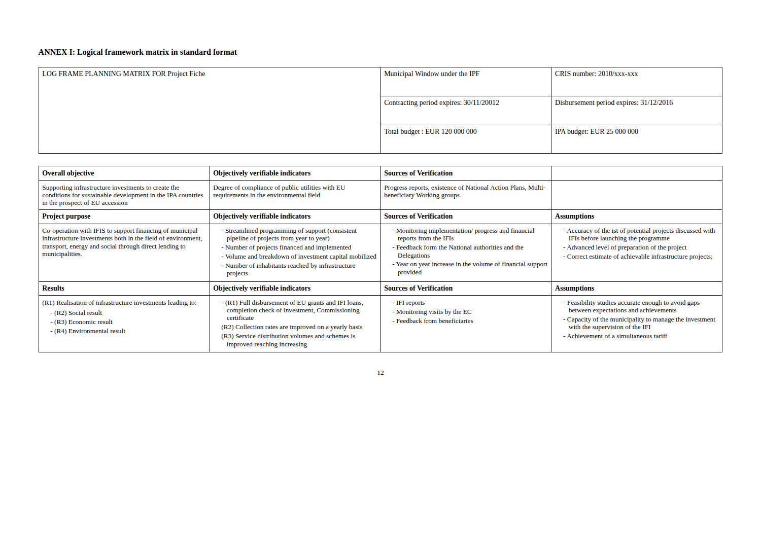ANNEX I: Logical framework matrix in standard format
| LOG FRAME PLANNING MATRIX FOR Project Fiche | Municipal Window under the IPF | CRIS number: 2010/xxx-xxx |
| Contracting period expires: 30/11/20012 | Disbursement period expires: 31/12/2016 |
| Total budget : EUR 120 000 000 | IPA budget: EUR 25 000 000 |
| Overall objective | Objectively verifiable indicators | Sources of Verification | |
| --- | --- | --- | --- |
| Supporting infrastructure investments to create the conditions for sustainable development in the IPA countries in the prospect of EU accession | Degree of compliance of public utilities with EU requirements in the environmental field | Progress reports, existence of National Action Plans, Multi-beneficiary Working groups | |
| Project purpose | Objectively verifiable indicators | Sources of Verification | Assumptions |
| Co-operation with IFIS to support financing of municipal infrastructure investments both in the field of environment, transport, energy and social through direct lending to municipalities. | - Streamlined programming of support (consistent pipeline of projects from year to year) - Number of projects financed and implemented - Volume and breakdown of investment capital mobilized - Number of inhabitants reached by infrastructure projects | - Monitoring implementation/ progress and financial reports from the IFIs - Feedback form the National authorities and the Delegations - Year on year increase in the volume of financial support provided | - Accuracy of the ist of potential projects discussed with IFIs before launching the programme - Advanced level of preparation of the project - Correct estimate of achievable infrastructure projects; |
| Results | Objectively verifiable indicators | Sources of Verification | Assumptions |
| (R1) Realisation of infrastructure investments leading to: - (R2) Social result - (R3) Economic result - (R4) Environmental result | - (R1) Full disbursement of EU grants and IFI loans, completion check of investment, Commissioning certificate (R2) Collection rates are improved on a yearly basis (R3) Service distribution volumes and schemes is improved reaching increasing | - IFI reports - Monitoring visits by the EC - Feedback from beneficiaries | - Feasibility studies accurate enough to avoid gaps between expectations and achievements - Capacity of the municipality to manage the investment with the supervision of the IFI - Achievement of a simultaneous tariff |
12